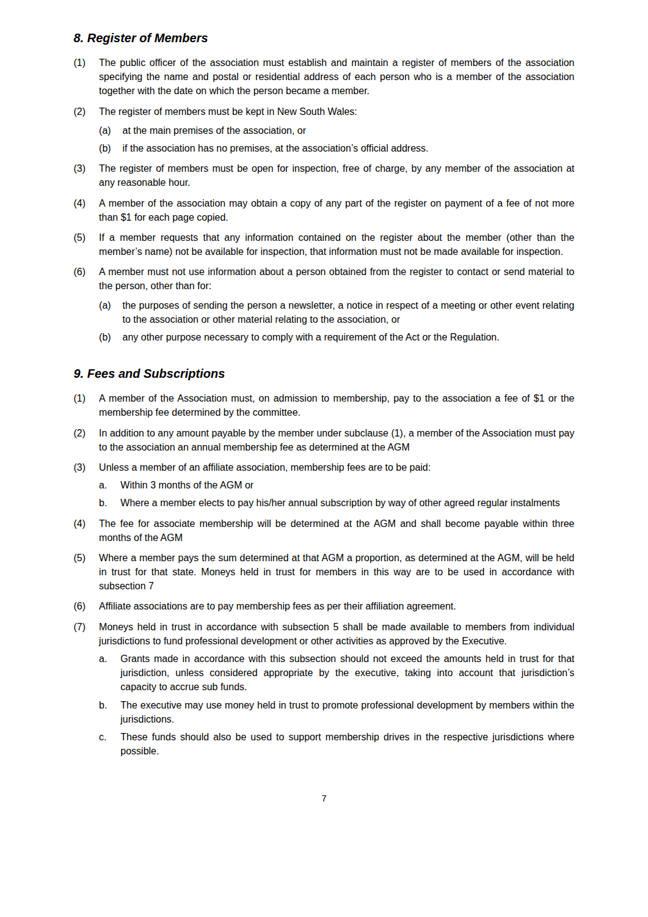8. Register of Members
The public officer of the association must establish and maintain a register of members of the association specifying the name and postal or residential address of each person who is a member of the association together with the date on which the person became a member.
The register of members must be kept in New South Wales:
at the main premises of the association, or
if the association has no premises, at the association’s official address.
The register of members must be open for inspection, free of charge, by any member of the association at any reasonable hour.
A member of the association may obtain a copy of any part of the register on payment of a fee of not more than $1 for each page copied.
If a member requests that any information contained on the register about the member (other than the member’s name) not be available for inspection, that information must not be made available for inspection.
A member must not use information about a person obtained from the register to contact or send material to the person, other than for:
the purposes of sending the person a newsletter, a notice in respect of a meeting or other event relating to the association or other material relating to the association, or
any other purpose necessary to comply with a requirement of the Act or the Regulation.
9. Fees and Subscriptions
A member of the Association must, on admission to membership, pay to the association a fee of $1 or the membership fee determined by the committee.
In addition to any amount payable by the member under subclause (1), a member of the Association must pay to the association an annual membership fee as determined at the AGM
Unless a member of an affiliate association, membership fees are to be paid:
Within 3 months of the AGM or
Where a member elects to pay his/her annual subscription by way of other agreed regular instalments
The fee for associate membership will be determined at the AGM and shall become payable within three months of the AGM
Where a member pays the sum determined at that AGM a proportion, as determined at the AGM, will be held in trust for that state. Moneys held in trust for members in this way are to be used in accordance with subsection 7
Affiliate associations are to pay membership fees as per their affiliation agreement.
Moneys held in trust in accordance with subsection 5 shall be made available to members from individual jurisdictions to fund professional development or other activities as approved by the Executive.
Grants made in accordance with this subsection should not exceed the amounts held in trust for that jurisdiction, unless considered appropriate by the executive, taking into account that jurisdiction’s capacity to accrue sub funds.
The executive may use money held in trust to promote professional development by members within the jurisdictions.
These funds should also be used to support membership drives in the respective jurisdictions where possible.
7